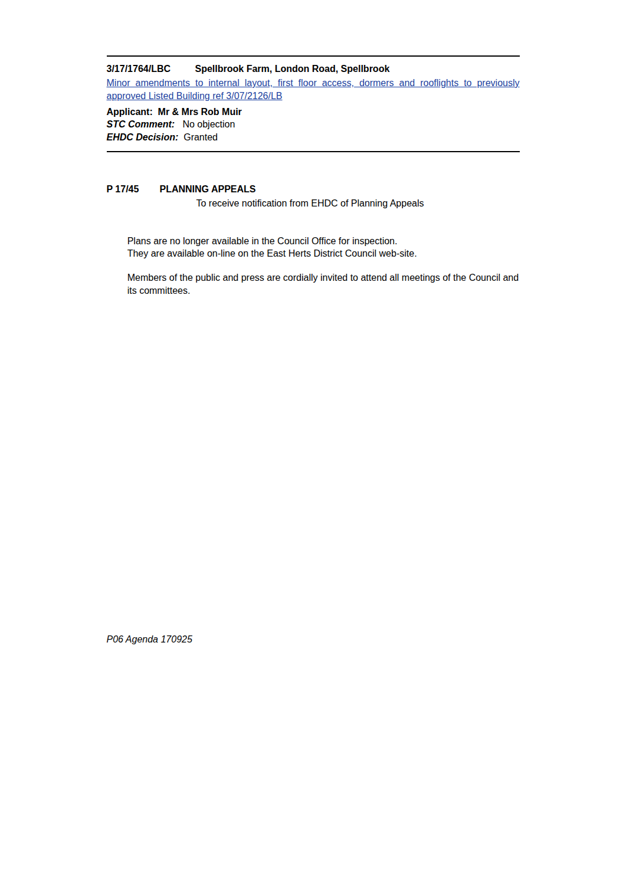3/17/1764/LBCSpellbrook Farm, London Road, Spellbrook
Minor amendments to internal layout, first floor access, dormers and rooflights to previously approved Listed Building ref 3/07/2126/LB
Applicant: Mr & Mrs Rob Muir
STC Comment: No objection
EHDC Decision: Granted
P 17/45 PLANNING APPEALS
To receive notification from EHDC of Planning Appeals
Plans are no longer available in the Council Office for inspection.
They are available on-line on the East Herts District Council web-site.
Members of the public and press are cordially invited to attend all meetings of the Council and its committees.
P06 Agenda 170925